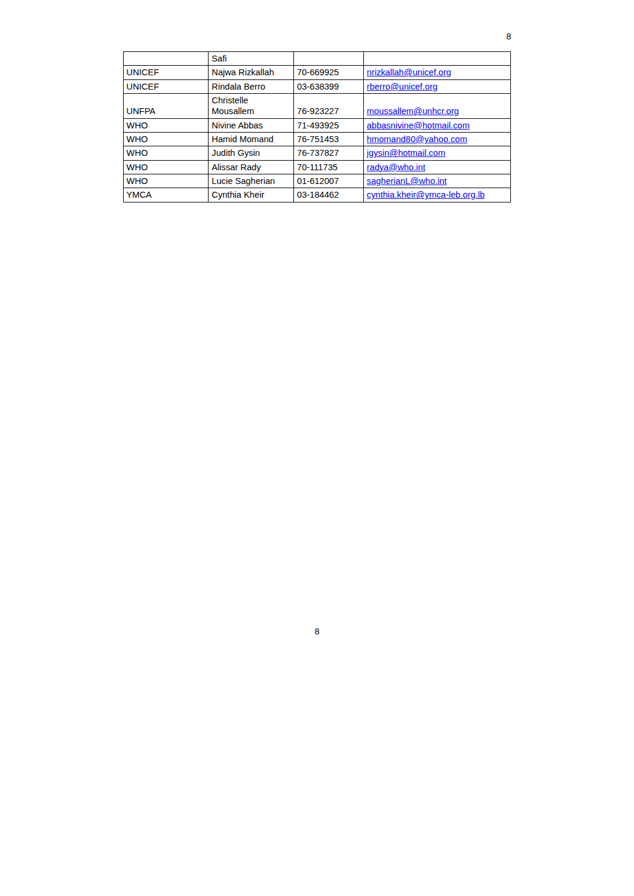8
| | Safi | | |
| UNICEF | Najwa Rizkallah | 70-669925 | nrizkallah@unicef.org |
| UNICEF | Rindala Berro | 03-638399 | rberro@unicef.org |
| UNFPA | Christelle Mousallem | 76-923227 | moussallem@unhcr.org |
| WHO | Nivine Abbas | 71-493925 | abbasnivine@hotmail.com |
| WHO | Hamid Momand | 76-751453 | hmomand80@yahoo.com |
| WHO | Judith Gysin | 76-737827 | jgysin@hotmail.com |
| WHO | Alissar Rady | 70-111735 | radya@who.int |
| WHO | Lucie Sagherian | 01-612007 | sagherianL@who.int |
| YMCA | Cynthia Kheir | 03-184462 | cynthia.kheir@ymca-leb.org.lb |
8